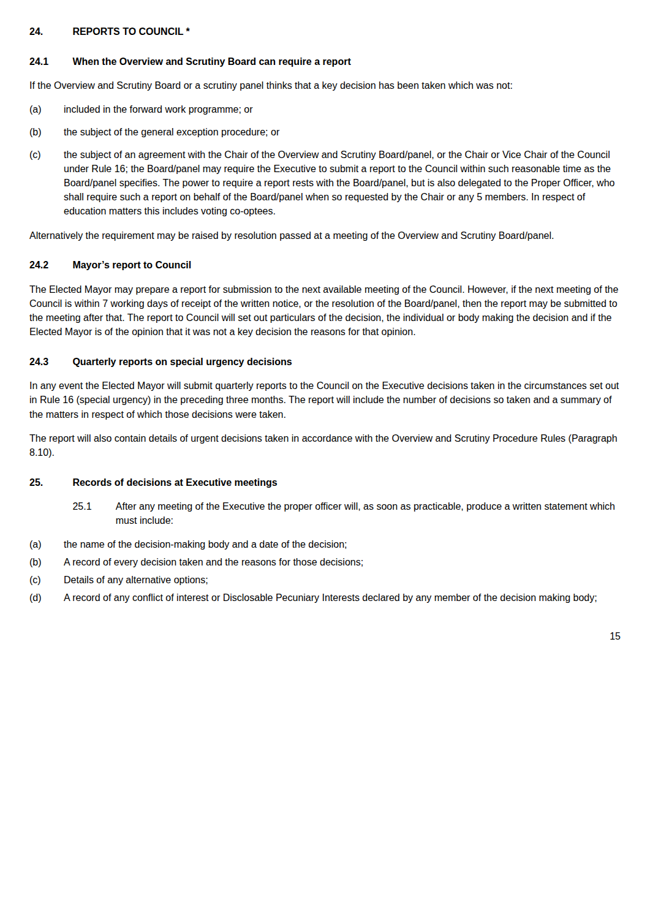24.
REPORTS TO COUNCIL *
24.1
When the Overview and Scrutiny Board can require a report
If the Overview and Scrutiny Board or a scrutiny panel thinks that a key decision has been taken which was not:
(a) included in the forward work programme; or
(b) the subject of the general exception procedure; or
(c) the subject of an agreement with the Chair of the Overview and Scrutiny Board/panel, or the Chair or Vice Chair of the Council under Rule 16; the Board/panel may require the Executive to submit a report to the Council within such reasonable time as the Board/panel specifies. The power to require a report rests with the Board/panel, but is also delegated to the Proper Officer, who shall require such a report on behalf of the Board/panel when so requested by the Chair or any 5 members. In respect of education matters this includes voting co-optees.
Alternatively the requirement may be raised by resolution passed at a meeting of the Overview and Scrutiny Board/panel.
24.2
Mayor’s report to Council
The Elected Mayor may prepare a report for submission to the next available meeting of the Council. However, if the next meeting of the Council is within 7 working days of receipt of the written notice, or the resolution of the Board/panel, then the report may be submitted to the meeting after that. The report to Council will set out particulars of the decision, the individual or body making the decision and if the Elected Mayor is of the opinion that it was not a key decision the reasons for that opinion.
24.3
Quarterly reports on special urgency decisions
In any event the Elected Mayor will submit quarterly reports to the Council on the Executive decisions taken in the circumstances set out in Rule 16 (special urgency) in the preceding three months. The report will include the number of decisions so taken and a summary of the matters in respect of which those decisions were taken.
The report will also contain details of urgent decisions taken in accordance with the Overview and Scrutiny Procedure Rules (Paragraph 8.10).
25.
Records of decisions at Executive meetings
25.1 After any meeting of the Executive the proper officer will, as soon as practicable, produce a written statement which must include:
(a) the name of the decision-making body and a date of the decision;
(b) A record of every decision taken and the reasons for those decisions;
(c) Details of any alternative options;
(d) A record of any conflict of interest or Disclosable Pecuniary Interests declared by any member of the decision making body;
15